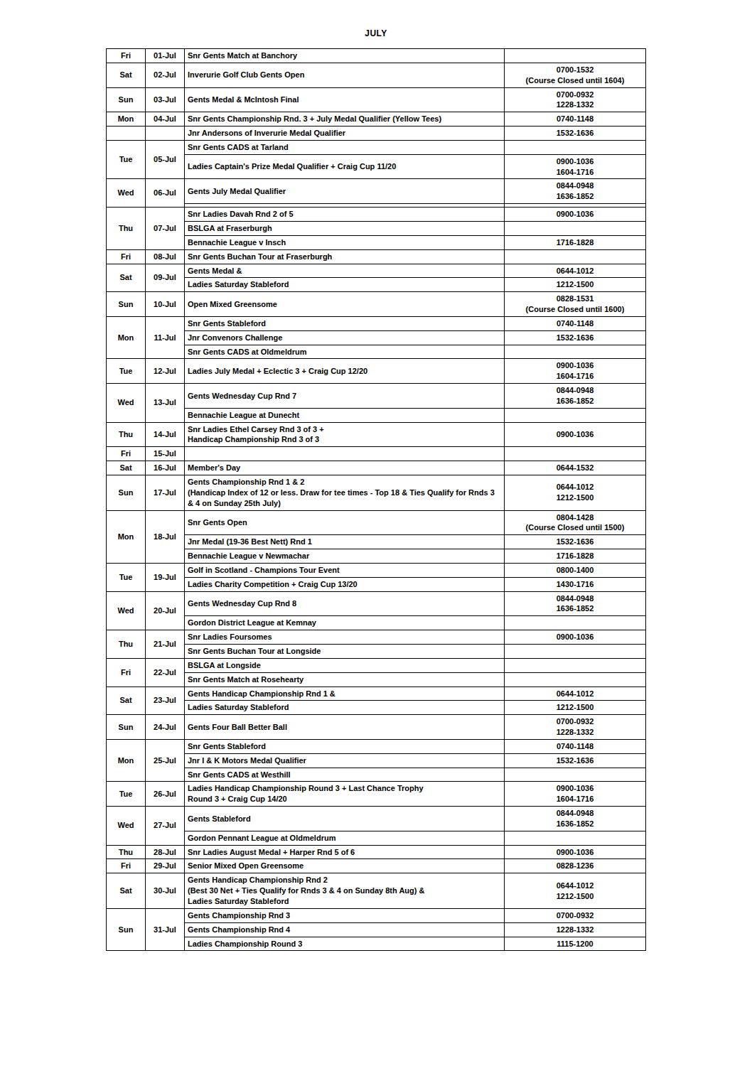JULY
| Fri | 01-Jul | Snr Gents Match at Banchory | |
| Sat | 02-Jul | Inverurie Golf Club Gents Open | 0700-1532 (Course Closed until 1604) |
| Sun | 03-Jul | Gents Medal & McIntosh Final | 0700-0932 1228-1332 |
| Mon | 04-Jul | Snr Gents Championship Rnd. 3 + July Medal Qualifier (Yellow Tees) | 0740-1148 |
| | | Jnr Andersons of Inverurie Medal Qualifier | 1532-1636 |
| Tue | 05-Jul | Snr Gents CADS at Tarland | |
| Ladies Captain's Prize Medal Qualifier + Craig Cup 11/20 | 0900-1036 1604-1716 |
| Wed | 06-Jul | Gents July Medal Qualifier | 0844-0948 1636-1852 |
| Thu | 07-Jul | Snr Ladies Davah Rnd 2 of 5 | 0900-1036 |
| BSLGA at Fraserburgh | |
| Bennachie League v Insch | 1716-1828 |
| Fri | 08-Jul | Snr Gents Buchan Tour at Fraserburgh | |
| Sat | 09-Jul | Gents Medal & | 0644-1012 |
| Ladies Saturday Stableford | 1212-1500 |
| Sun | 10-Jul | Open Mixed Greensome | 0828-1531 (Course Closed until 1600) |
| Mon | 11-Jul | Snr Gents Stableford | 0740-1148 |
| Jnr Convenors Challenge | 1532-1636 |
| Snr Gents CADS at Oldmeldrum | |
| Tue | 12-Jul | Ladies July Medal + Eclectic 3 + Craig Cup 12/20 | 0900-1036 1604-1716 |
| Wed | 13-Jul | Gents Wednesday Cup Rnd 7 | 0844-0948 1636-1852 |
| Bennachie League at Dunecht | |
| Thu | 14-Jul | Snr Ladies Ethel Carsey Rnd 3 of 3 + Handicap Championship Rnd 3 of 3 | 0900-1036 |
| Fri | 15-Jul | | |
| Sat | 16-Jul | Member's Day | 0644-1532 |
| Sun | 17-Jul | Gents Championship Rnd 1 & 2 (Handicap Index of 12 or less. Draw for tee times - Top 18 & Ties Qualify for Rnds 3 & 4 on Sunday 25th July) | 0644-1012 1212-1500 |
| Mon | 18-Jul | Snr Gents Open | 0804-1428 (Course Closed until 1500) |
| Jnr Medal (19-36 Best Nett) Rnd 1 | 1532-1636 |
| Bennachie League v Newmachar | 1716-1828 |
| Tue | 19-Jul | Golf in Scotland - Champions Tour Event | 0800-1400 |
| Ladies Charity Competition + Craig Cup 13/20 | 1430-1716 |
| Wed | 20-Jul | Gents Wednesday Cup Rnd 8 | 0844-0948 1636-1852 |
| Gordon District League at Kemnay | |
| Thu | 21-Jul | Snr Ladies Foursomes | 0900-1036 |
| Snr Gents Buchan Tour at Longside | |
| Fri | 22-Jul | BSLGA at Longside | |
| Snr Gents Match at Rosehearty | |
| Sat | 23-Jul | Gents Handicap Championship Rnd 1 & | 0644-1012 |
| Ladies Saturday Stableford | 1212-1500 |
| Sun | 24-Jul | Gents Four Ball Better Ball | 0700-0932 1228-1332 |
| Mon | 25-Jul | Snr Gents Stableford | 0740-1148 |
| Jnr I & K Motors Medal Qualifier | 1532-1636 |
| Snr Gents CADS at Westhill | |
| Tue | 26-Jul | Ladies Handicap Championship Round 3 + Last Chance Trophy Round 3 + Craig Cup 14/20 | 0900-1036 1604-1716 |
| Wed | 27-Jul | Gents Stableford | 0844-0948 1636-1852 |
| Gordon Pennant League at Oldmeldrum | |
| Thu | 28-Jul | Snr Ladies August Medal + Harper Rnd 5 of 6 | 0900-1036 |
| Fri | 29-Jul | Senior Mixed Open Greensome | 0828-1236 |
| Sat | 30-Jul | Gents Handicap Championship Rnd 2 (Best 30 Net + Ties Qualify for Rnds 3 & 4 on Sunday 8th Aug) & Ladies Saturday Stableford | 0644-1012 1212-1500 |
| Sun | 31-Jul | Gents Championship Rnd 3 | 0700-0932 |
| Gents Championship Rnd 4 | 1228-1332 |
| Ladies Championship Round 3 | 1115-1200 |